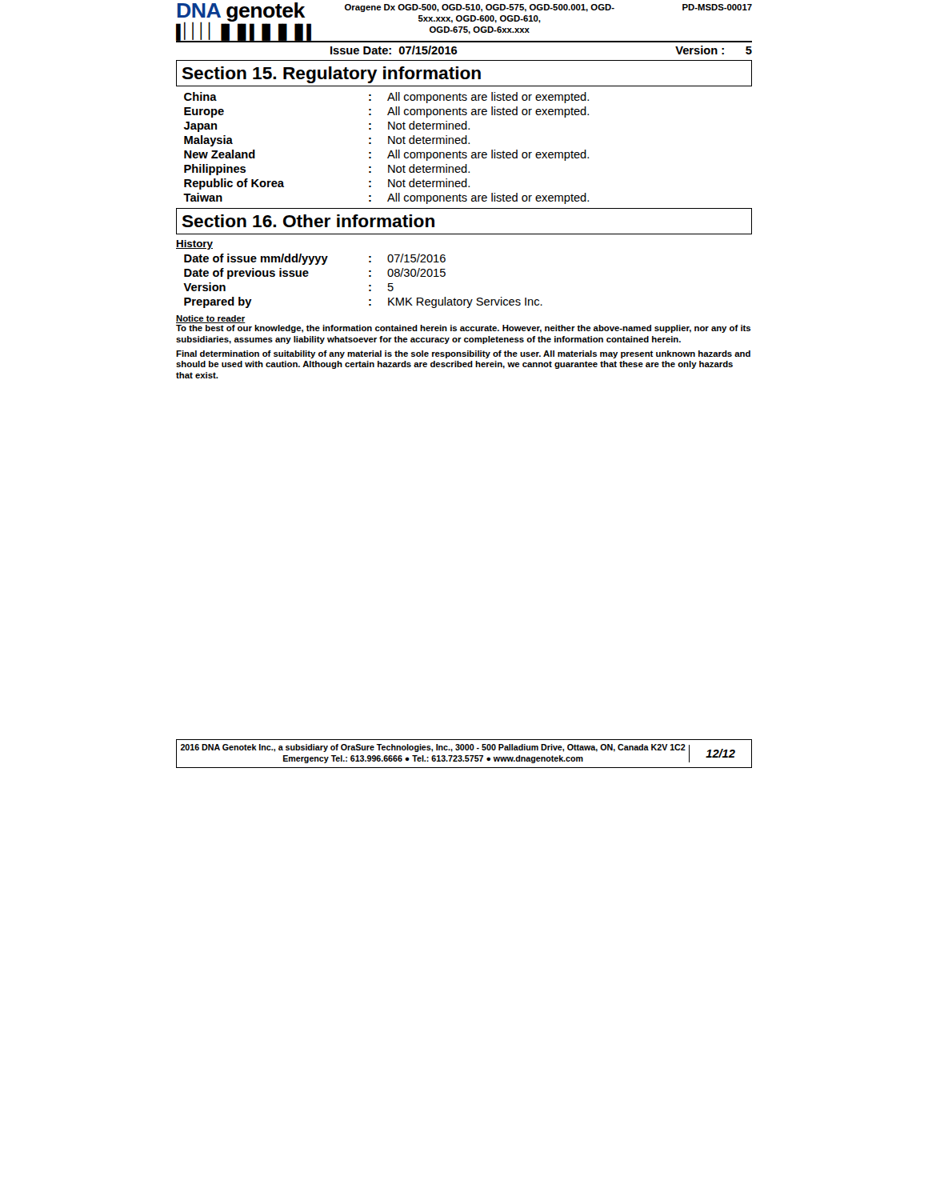DNA genotek
▌▏▏▏▏▐▌▐▌▌▐▌▐▌▐▌▌
Oragene Dx OGD-500, OGD-510, OGD-575, OGD-500.001, OGD-5xx.xxx, OGD-600, OGD-610,
OGD-675, OGD-6xx.xxx
PD-MSDS-00017
Issue Date: 07/15/2016
Version : 5
Section 15. Regulatory information
| China | : | All components are listed or exempted. |
| Europe | : | All components are listed or exempted. |
| Japan | : | Not determined. |
| Malaysia | : | Not determined. |
| New Zealand | : | All components are listed or exempted. |
| Philippines | : | Not determined. |
| Republic of Korea | : | Not determined. |
| Taiwan | : | All components are listed or exempted. |
Section 16. Other information
History
| Date of issue mm/dd/yyyy | : | 07/15/2016 |
| Date of previous issue | : | 08/30/2015 |
| Version | : | 5 |
| Prepared by | : | KMK Regulatory Services Inc. |
Notice to reader
To the best of our knowledge, the information contained herein is accurate. However, neither the above-named supplier, nor any of its subsidiaries, assumes any liability whatsoever for the accuracy or completeness of the information contained herein.
Final determination of suitability of any material is the sole responsibility of the user. All materials may present unknown hazards and should be used with caution. Although certain hazards are described herein, we cannot guarantee that these are the only hazards that exist.
2016 DNA Genotek Inc., a subsidiary of OraSure Technologies, Inc., 3000 - 500 Palladium Drive, Ottawa, ON, Canada K2V 1C2
Emergency Tel.: 613.996.6666 ● Tel.: 613.723.5757 ● www.dnagenotek.com
12/12